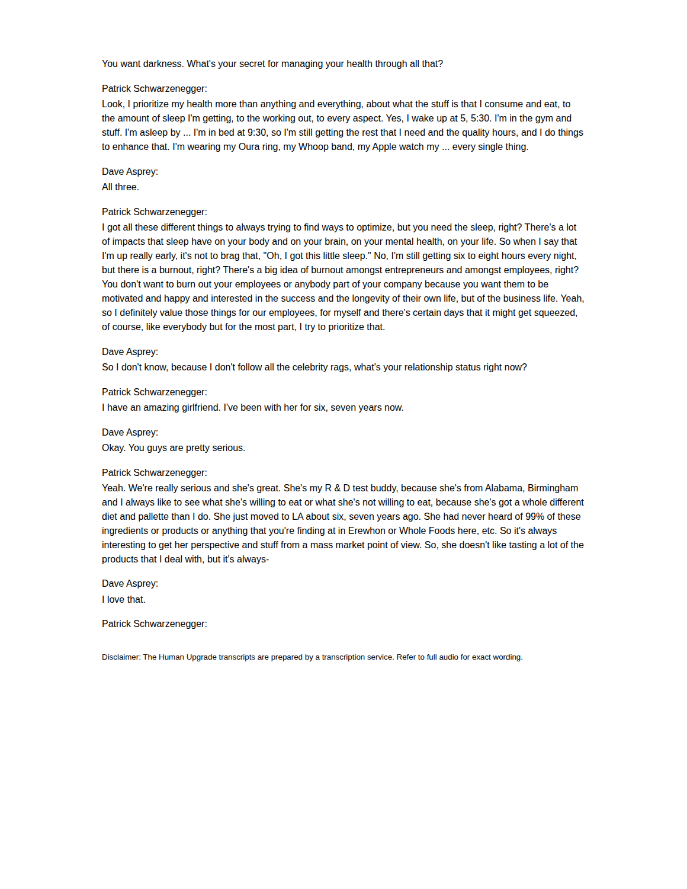You want darkness. What's your secret for managing your health through all that?
Patrick Schwarzenegger:
Look, I prioritize my health more than anything and everything, about what the stuff is that I consume and eat, to the amount of sleep I'm getting, to the working out, to every aspect. Yes, I wake up at 5, 5:30. I'm in the gym and stuff. I'm asleep by ... I'm in bed at 9:30, so I'm still getting the rest that I need and the quality hours, and I do things to enhance that. I'm wearing my Oura ring, my Whoop band, my Apple watch my ... every single thing.
Dave Asprey:
All three.
Patrick Schwarzenegger:
I got all these different things to always trying to find ways to optimize, but you need the sleep, right? There's a lot of impacts that sleep have on your body and on your brain, on your mental health, on your life. So when I say that I'm up really early, it's not to brag that, "Oh, I got this little sleep." No, I'm still getting six to eight hours every night, but there is a burnout, right? There's a big idea of burnout amongst entrepreneurs and amongst employees, right? You don't want to burn out your employees or anybody part of your company because you want them to be motivated and happy and interested in the success and the longevity of their own life, but of the business life. Yeah, so I definitely value those things for our employees, for myself and there's certain days that it might get squeezed, of course, like everybody but for the most part, I try to prioritize that.
Dave Asprey:
So I don't know, because I don't follow all the celebrity rags, what's your relationship status right now?
Patrick Schwarzenegger:
I have an amazing girlfriend. I've been with her for six, seven years now.
Dave Asprey:
Okay. You guys are pretty serious.
Patrick Schwarzenegger:
Yeah. We're really serious and she's great. She's my R & D test buddy, because she's from Alabama, Birmingham and I always like to see what she's willing to eat or what she's not willing to eat, because she's got a whole different diet and pallette than I do. She just moved to LA about six, seven years ago. She had never heard of 99% of these ingredients or products or anything that you're finding at in Erewhon or Whole Foods here, etc. So it's always interesting to get her perspective and stuff from a mass market point of view. So, she doesn't like tasting a lot of the products that I deal with, but it's always-
Dave Asprey:
I love that.
Patrick Schwarzenegger:
Disclaimer: The Human Upgrade transcripts are prepared by a transcription service. Refer to full audio for exact wording.